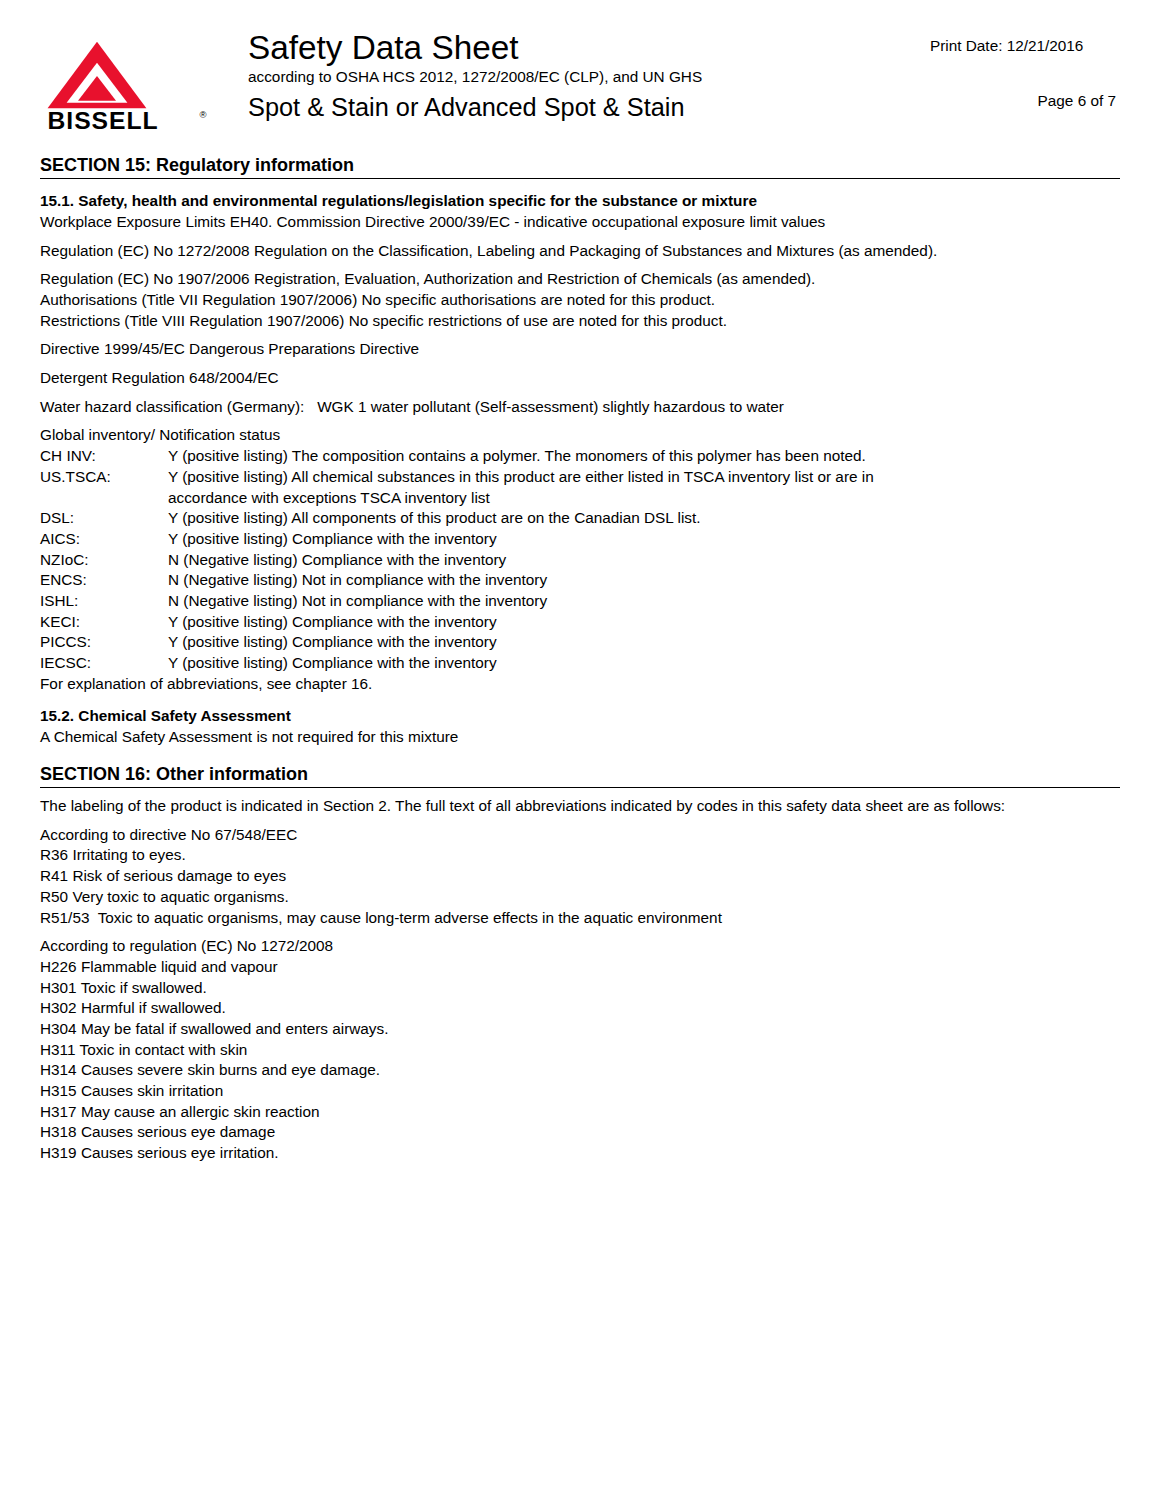BISSELL ®
Safety Data Sheet
according to OSHA HCS 2012, 1272/2008/EC (CLP), and UN GHS
Spot & Stain or Advanced Spot & Stain
Print Date: 12/21/2016
Page 6 of 7
SECTION 15: Regulatory information
15.1. Safety, health and environmental regulations/legislation specific for the substance or mixture
Workplace Exposure Limits EH40. Commission Directive 2000/39/EC - indicative occupational exposure limit values
Regulation (EC) No 1272/2008 Regulation on the Classification, Labeling and Packaging of Substances and Mixtures (as amended).
Regulation (EC) No 1907/2006 Registration, Evaluation, Authorization and Restriction of Chemicals (as amended).
Authorisations (Title VII Regulation 1907/2006) No specific authorisations are noted for this product.
Restrictions (Title VIII Regulation 1907/2006) No specific restrictions of use are noted for this product.
Directive 1999/45/EC Dangerous Preparations Directive
Detergent Regulation 648/2004/EC
Water hazard classification (Germany): WGK 1 water pollutant (Self-assessment) slightly hazardous to water
Global inventory/ Notification status
| CH INV: | Y (positive listing) The composition contains a polymer. The monomers of this polymer has been noted. |
| US.TSCA: | Y (positive listing) All chemical substances in this product are either listed in TSCA inventory list or are in accordance with exceptions TSCA inventory list |
| DSL: | Y (positive listing) All components of this product are on the Canadian DSL list. |
| AICS: | Y (positive listing) Compliance with the inventory |
| NZIoC: | N (Negative listing) Compliance with the inventory |
| ENCS: | N (Negative listing) Not in compliance with the inventory |
| ISHL: | N (Negative listing) Not in compliance with the inventory |
| KECI: | Y (positive listing) Compliance with the inventory |
| PICCS: | Y (positive listing) Compliance with the inventory |
| IECSC: | Y (positive listing) Compliance with the inventory |
For explanation of abbreviations, see chapter 16.
15.2. Chemical Safety Assessment
A Chemical Safety Assessment is not required for this mixture
SECTION 16: Other information
The labeling of the product is indicated in Section 2. The full text of all abbreviations indicated by codes in this safety data sheet are as follows:
According to directive No 67/548/EEC
R36 Irritating to eyes.
R41 Risk of serious damage to eyes
R50 Very toxic to aquatic organisms.
R51/53 Toxic to aquatic organisms, may cause long-term adverse effects in the aquatic environment
According to regulation (EC) No 1272/2008
H226 Flammable liquid and vapour
H301 Toxic if swallowed.
H302 Harmful if swallowed.
H304 May be fatal if swallowed and enters airways.
H311 Toxic in contact with skin
H314 Causes severe skin burns and eye damage.
H315 Causes skin irritation
H317 May cause an allergic skin reaction
H318 Causes serious eye damage
H319 Causes serious eye irritation.